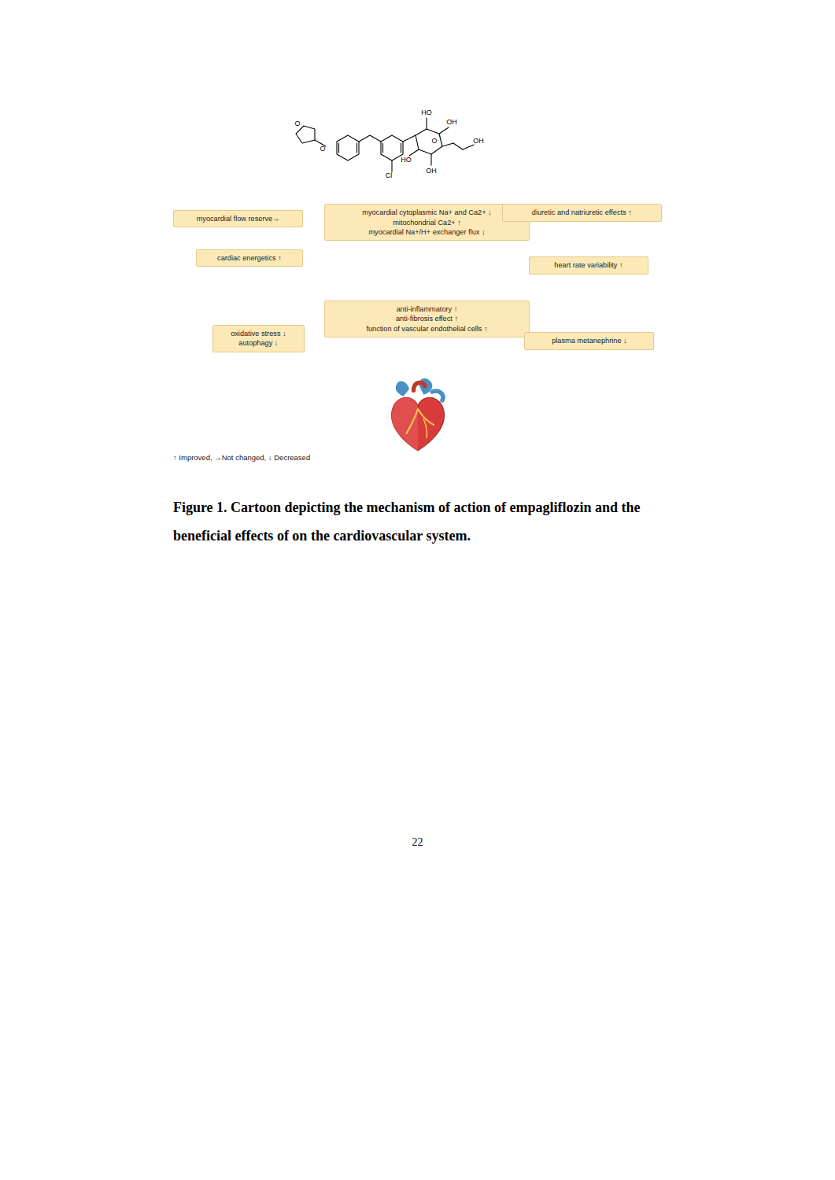O O Cl HO OH HO OH OH O
myocardial flow reserve→
cardiac energetics ↑
oxidative stress ↓
autophagy ↓
myocardial cytoplasmic Na+ and Ca2+ ↓
mitochondrial Ca2+ ↑
myocardial Na+/H+ exchanger flux ↓
anti-inflammatory ↑
anti-fibrosis effect ↑
function of vascular endothelial cells ↑
diuretic and natriuretic effects ↑
heart rate variability ↑
plasma metanephrine ↓
↑ Improved, →Not changed, ↓ Decreased
Figure 1. Cartoon depicting the mechanism of action of empagliflozin and the beneficial effects of on the cardiovascular system.
22